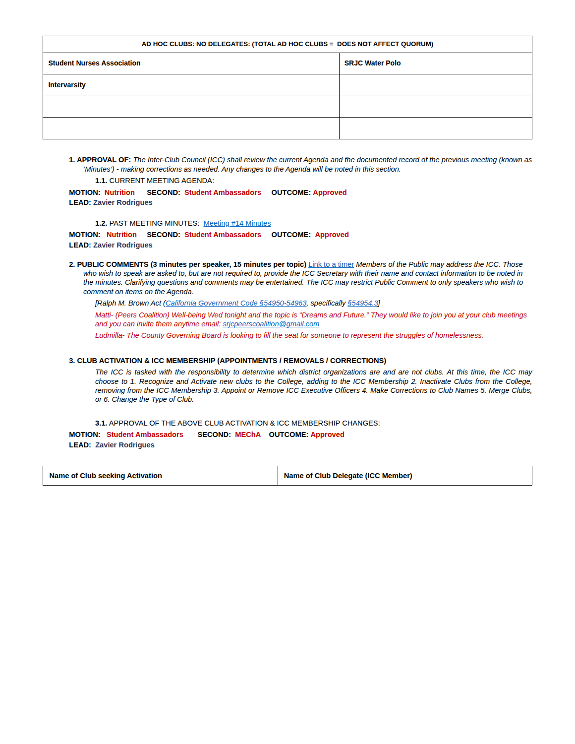| AD HOC CLUBS: NO DELEGATES: (TOTAL AD HOC CLUBS = DOES NOT AFFECT QUORUM) |
| --- |
| Student Nurses Association | SRJC Water Polo |
| Intervarsity | |
1. APPROVAL OF: The Inter-Club Council (ICC) shall review the current Agenda and the documented record of the previous meeting (known as ‘Minutes’) - making corrections as needed. Any changes to the Agenda will be noted in this section.
1.1. CURRENT MEETING AGENDA:
MOTION: Nutrition SECOND: Student Ambassadors OUTCOME: Approved
LEAD: Zavier Rodrigues
1.2. PAST MEETING MINUTES: Meeting #14 Minutes
MOTION: Nutrition SECOND: Student Ambassadors OUTCOME: Approved
LEAD: Zavier Rodrigues
2. PUBLIC COMMENTS (3 minutes per speaker, 15 minutes per topic) Link to a timer Members of the Public may address the ICC. Those who wish to speak are asked to, but are not required to, provide the ICC Secretary with their name and contact information to be noted in the minutes. Clarifying questions and comments may be entertained. The ICC may restrict Public Comment to only speakers who wish to comment on items on the Agenda.
[Ralph M. Brown Act (California Government Code §54950-54963, specifically §54954.3]
Matti- (Peers Coalition) Well-being Wed tonight and the topic is “Dreams and Future.” They would like to join you at your club meetings and you can invite them anytime email: srjcpeerscoalition@gmail.com
Ludmilla- The County Governing Board is looking to fill the seat for someone to represent the struggles of homelessness.
3. CLUB ACTIVATION & ICC MEMBERSHIP (APPOINTMENTS / REMOVALS / CORRECTIONS)
The ICC is tasked with the responsibility to determine which district organizations are and are not clubs. At this time, the ICC may choose to 1. Recognize and Activate new clubs to the College, adding to the ICC Membership 2. Inactivate Clubs from the College, removing from the ICC Membership 3. Appoint or Remove ICC Executive Officers 4. Make Corrections to Club Names 5. Merge Clubs, or 6. Change the Type of Club.
3.1. APPROVAL OF THE ABOVE CLUB ACTIVATION & ICC MEMBERSHIP CHANGES:
MOTION: Student Ambassadors SECOND: MEChA OUTCOME: Approved
LEAD: Zavier Rodrigues
| Name of Club seeking Activation | Name of Club Delegate (ICC Member) |